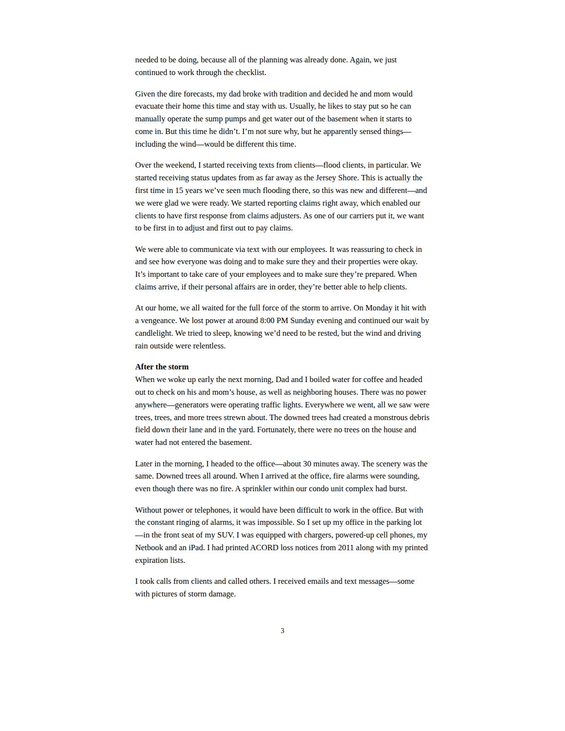needed to be doing, because all of the planning was already done. Again, we just continued to work through the checklist.
Given the dire forecasts, my dad broke with tradition and decided he and mom would evacuate their home this time and stay with us. Usually, he likes to stay put so he can manually operate the sump pumps and get water out of the basement when it starts to come in. But this time he didn’t. I’m not sure why, but he apparently sensed things—including the wind—would be different this time.
Over the weekend, I started receiving texts from clients—flood clients, in particular. We started receiving status updates from as far away as the Jersey Shore. This is actually the first time in 15 years we’ve seen much flooding there, so this was new and different—and we were glad we were ready. We started reporting claims right away, which enabled our clients to have first response from claims adjusters. As one of our carriers put it, we want to be first in to adjust and first out to pay claims.
We were able to communicate via text with our employees. It was reassuring to check in and see how everyone was doing and to make sure they and their properties were okay. It’s important to take care of your employees and to make sure they’re prepared. When claims arrive, if their personal affairs are in order, they’re better able to help clients.
At our home, we all waited for the full force of the storm to arrive. On Monday it hit with a vengeance. We lost power at around 8:00 PM Sunday evening and continued our wait by candlelight. We tried to sleep, knowing we’d need to be rested, but the wind and driving rain outside were relentless.
After the storm
When we woke up early the next morning, Dad and I boiled water for coffee and headed out to check on his and mom’s house, as well as neighboring houses. There was no power anywhere—generators were operating traffic lights. Everywhere we went, all we saw were trees, trees, and more trees strewn about. The downed trees had created a monstrous debris field down their lane and in the yard. Fortunately, there were no trees on the house and water had not entered the basement.
Later in the morning, I headed to the office—about 30 minutes away. The scenery was the same. Downed trees all around. When I arrived at the office, fire alarms were sounding, even though there was no fire. A sprinkler within our condo unit complex had burst.
Without power or telephones, it would have been difficult to work in the office. But with the constant ringing of alarms, it was impossible. So I set up my office in the parking lot—in the front seat of my SUV. I was equipped with chargers, powered-up cell phones, my Netbook and an iPad. I had printed ACORD loss notices from 2011 along with my printed expiration lists.
I took calls from clients and called others. I received emails and text messages—some with pictures of storm damage.
3